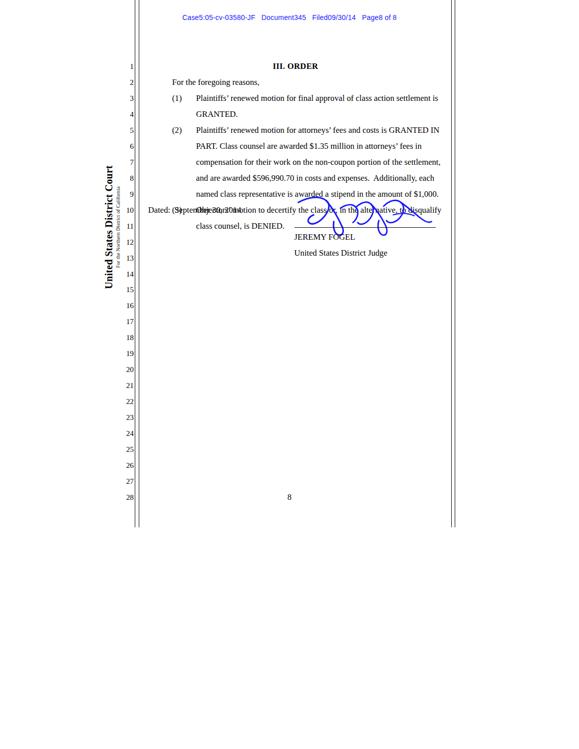Case5:05-cv-03580-JF Document345 Filed09/30/14 Page8 of 8
United States District Court
For the Northern District of California
1
2
3
4
5
6
7
8
9
10
11
12
13
14
15
16
17
18
19
20
21
22
23
24
25
26
27
28
III. ORDER
For the foregoing reasons,
(1) Plaintiffs’ renewed motion for final approval of class action settlement is GRANTED.
(2) Plaintiffs’ renewed motion for attorneys’ fees and costs is GRANTED IN PART. Class counsel are awarded $1.35 million in attorneys’ fees in compensation for their work on the non-coupon portion of the settlement, and are awarded $596,990.70 in costs and expenses. Additionally, each named class representative is awarded a stipend in the amount of $1,000.
(3) Objectors’ motion to decertify the class or, in the alternative, to disqualify class counsel, is DENIED.
Dated: September 30, 2014
JEREMY FOGEL
United States District Judge
8